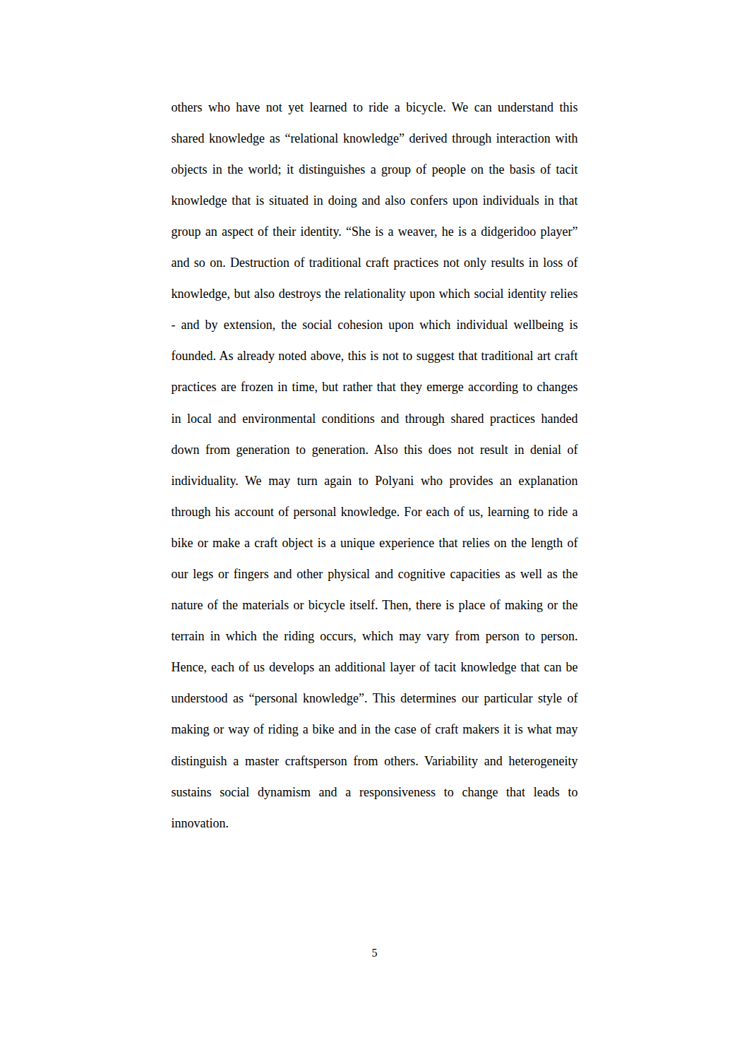others who have not yet learned to ride a bicycle. We can understand this shared knowledge as “relational knowledge” derived through interaction with objects in the world; it distinguishes a group of people on the basis of tacit knowledge that is situated in doing and also confers upon individuals in that group an aspect of their identity. “She is a weaver, he is a didgeridoo player” and so on. Destruction of traditional craft practices not only results in loss of knowledge, but also destroys the relationality upon which social identity relies - and by extension, the social cohesion upon which individual wellbeing is founded. As already noted above, this is not to suggest that traditional art craft practices are frozen in time, but rather that they emerge according to changes in local and environmental conditions and through shared practices handed down from generation to generation. Also this does not result in denial of individuality. We may turn again to Polyani who provides an explanation through his account of personal knowledge. For each of us, learning to ride a bike or make a craft object is a unique experience that relies on the length of our legs or fingers and other physical and cognitive capacities as well as the nature of the materials or bicycle itself. Then, there is place of making or the terrain in which the riding occurs, which may vary from person to person. Hence, each of us develops an additional layer of tacit knowledge that can be understood as “personal knowledge”. This determines our particular style of making or way of riding a bike and in the case of craft makers it is what may distinguish a master craftsperson from others. Variability and heterogeneity sustains social dynamism and a responsiveness to change that leads to innovation.
5